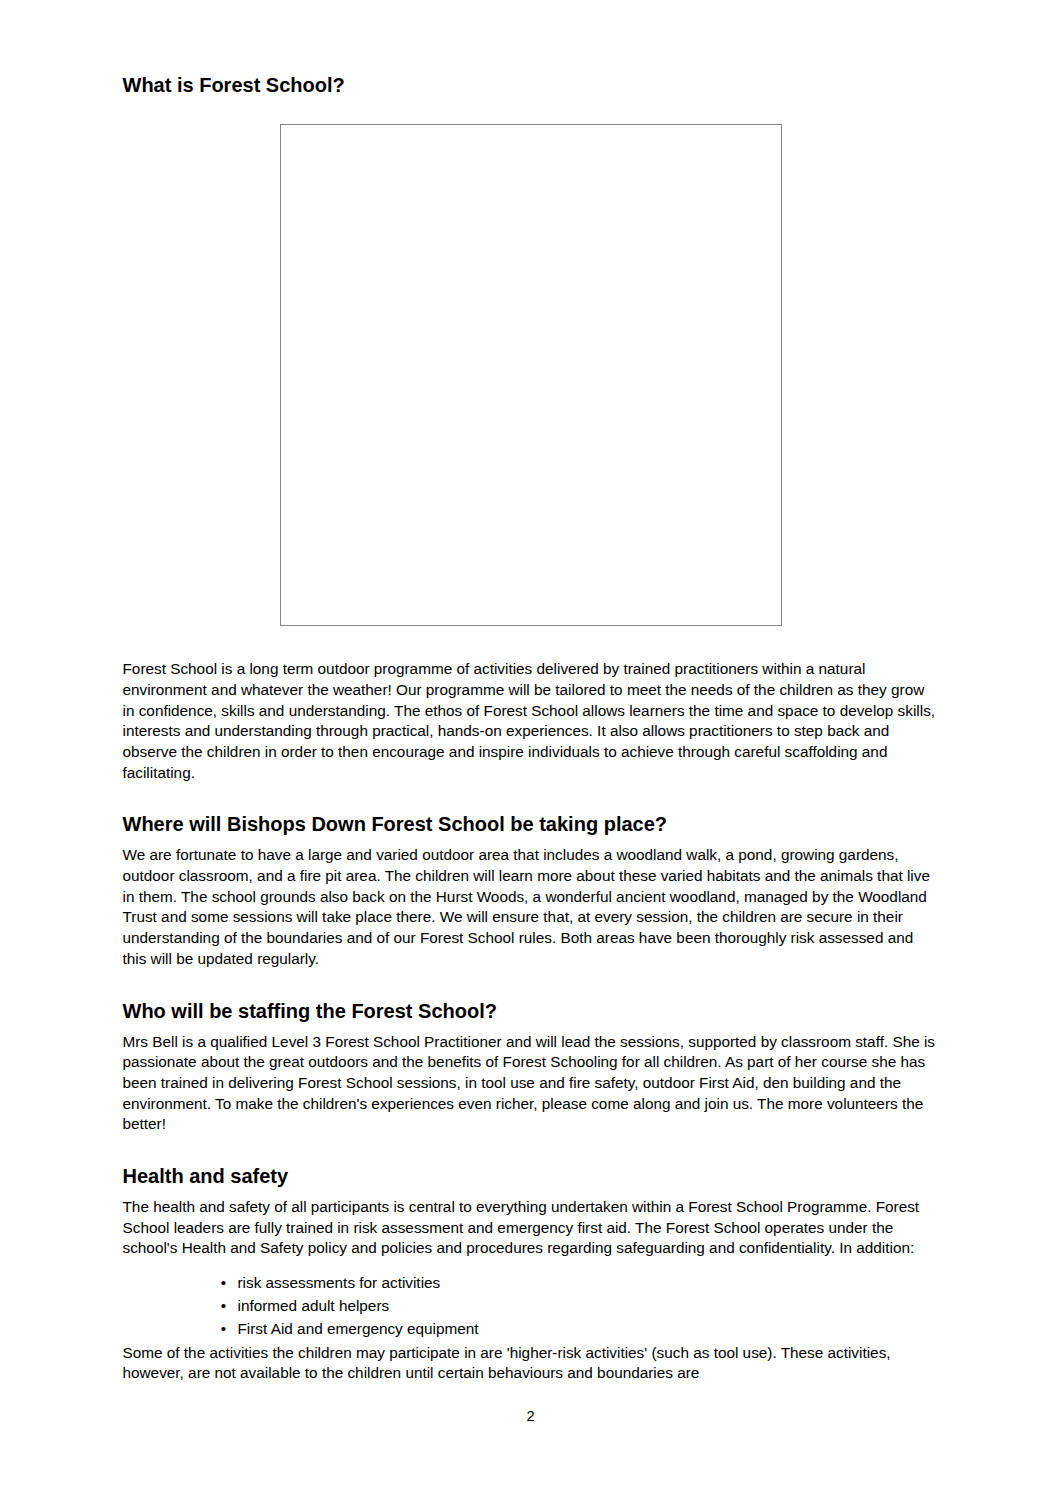What is Forest School?
Forest School is a long term outdoor programme of activities delivered by trained practitioners within a natural environment and whatever the weather! Our programme will be tailored to meet the needs of the children as they grow in confidence, skills and understanding. The ethos of Forest School allows learners the time and space to develop skills, interests and understanding through practical, hands-on experiences. It also allows practitioners to step back and observe the children in order to then encourage and inspire individuals to achieve through careful scaffolding and facilitating.
Where will Bishops Down Forest School be taking place?
We are fortunate to have a large and varied outdoor area that includes a woodland walk, a pond, growing gardens, outdoor classroom, and a fire pit area. The children will learn more about these varied habitats and the animals that live in them. The school grounds also back on the Hurst Woods, a wonderful ancient woodland, managed by the Woodland Trust and some sessions will take place there. We will ensure that, at every session, the children are secure in their understanding of the boundaries and of our Forest School rules. Both areas have been thoroughly risk assessed and this will be updated regularly.
Who will be staffing the Forest School?
Mrs Bell is a qualified Level 3 Forest School Practitioner and will lead the sessions, supported by classroom staff. She is passionate about the great outdoors and the benefits of Forest Schooling for all children. As part of her course she has been trained in delivering Forest School sessions, in tool use and fire safety, outdoor First Aid, den building and the environment. To make the children's experiences even richer, please come along and join us. The more volunteers the better!
Health and safety
The health and safety of all participants is central to everything undertaken within a Forest School Programme. Forest School leaders are fully trained in risk assessment and emergency first aid. The Forest School operates under the school's Health and Safety policy and policies and procedures regarding safeguarding and confidentiality. In addition:
risk assessments for activities
informed adult helpers
First Aid and emergency equipment
Some of the activities the children may participate in are 'higher-risk activities' (such as tool use). These activities, however, are not available to the children until certain behaviours and boundaries are
2